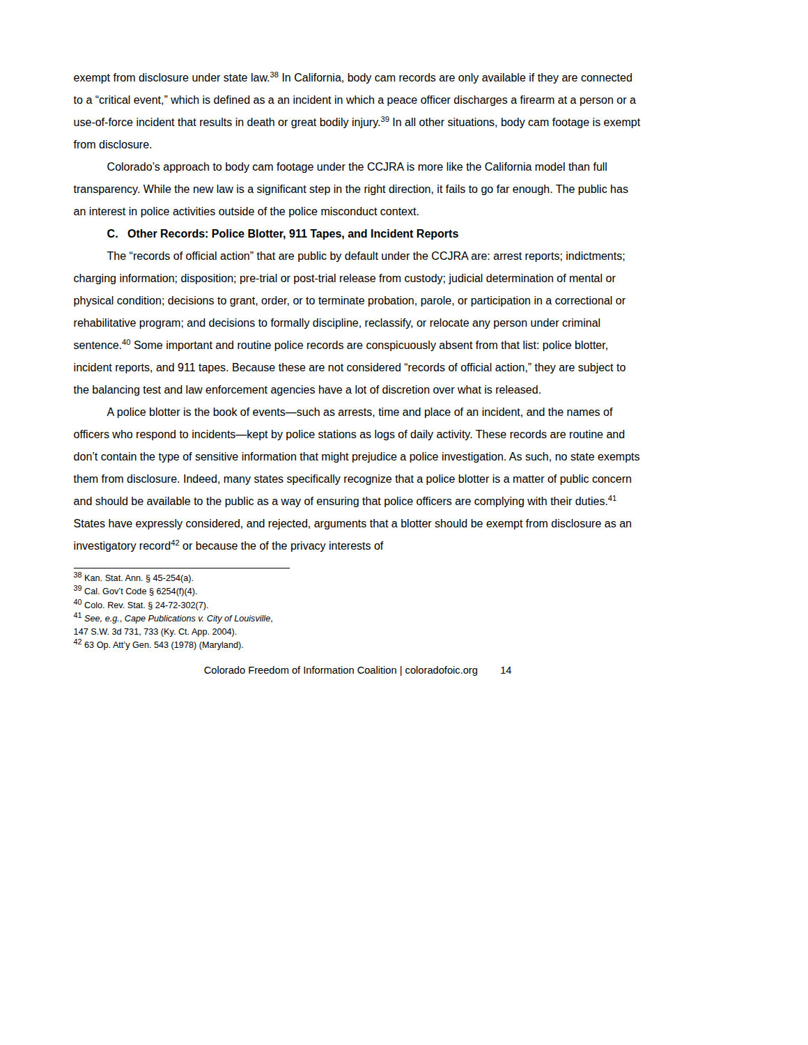exempt from disclosure under state law.38 In California, body cam records are only available if they are connected to a “critical event,” which is defined as a an incident in which a peace officer discharges a firearm at a person or a use-of-force incident that results in death or great bodily injury.39 In all other situations, body cam footage is exempt from disclosure.
Colorado’s approach to body cam footage under the CCJRA is more like the California model than full transparency. While the new law is a significant step in the right direction, it fails to go far enough. The public has an interest in police activities outside of the police misconduct context.
C. Other Records: Police Blotter, 911 Tapes, and Incident Reports
The “records of official action” that are public by default under the CCJRA are: arrest reports; indictments; charging information; disposition; pre-trial or post-trial release from custody; judicial determination of mental or physical condition; decisions to grant, order, or to terminate probation, parole, or participation in a correctional or rehabilitative program; and decisions to formally discipline, reclassify, or relocate any person under criminal sentence.40 Some important and routine police records are conspicuously absent from that list: police blotter, incident reports, and 911 tapes. Because these are not considered “records of official action,” they are subject to the balancing test and law enforcement agencies have a lot of discretion over what is released.
A police blotter is the book of events—such as arrests, time and place of an incident, and the names of officers who respond to incidents—kept by police stations as logs of daily activity. These records are routine and don’t contain the type of sensitive information that might prejudice a police investigation. As such, no state exempts them from disclosure. Indeed, many states specifically recognize that a police blotter is a matter of public concern and should be available to the public as a way of ensuring that police officers are complying with their duties.41 States have expressly considered, and rejected, arguments that a blotter should be exempt from disclosure as an investigatory record42 or because the of the privacy interests of
38 Kan. Stat. Ann. § 45-254(a).
39 Cal. Gov’t Code § 6254(f)(4).
40 Colo. Rev. Stat. § 24-72-302(7).
41 See, e.g., Cape Publications v. City of Louisville, 147 S.W. 3d 731, 733 (Ky. Ct. App. 2004).
42 63 Op. Att’y Gen. 543 (1978) (Maryland).
Colorado Freedom of Information Coalition | coloradofoic.org14